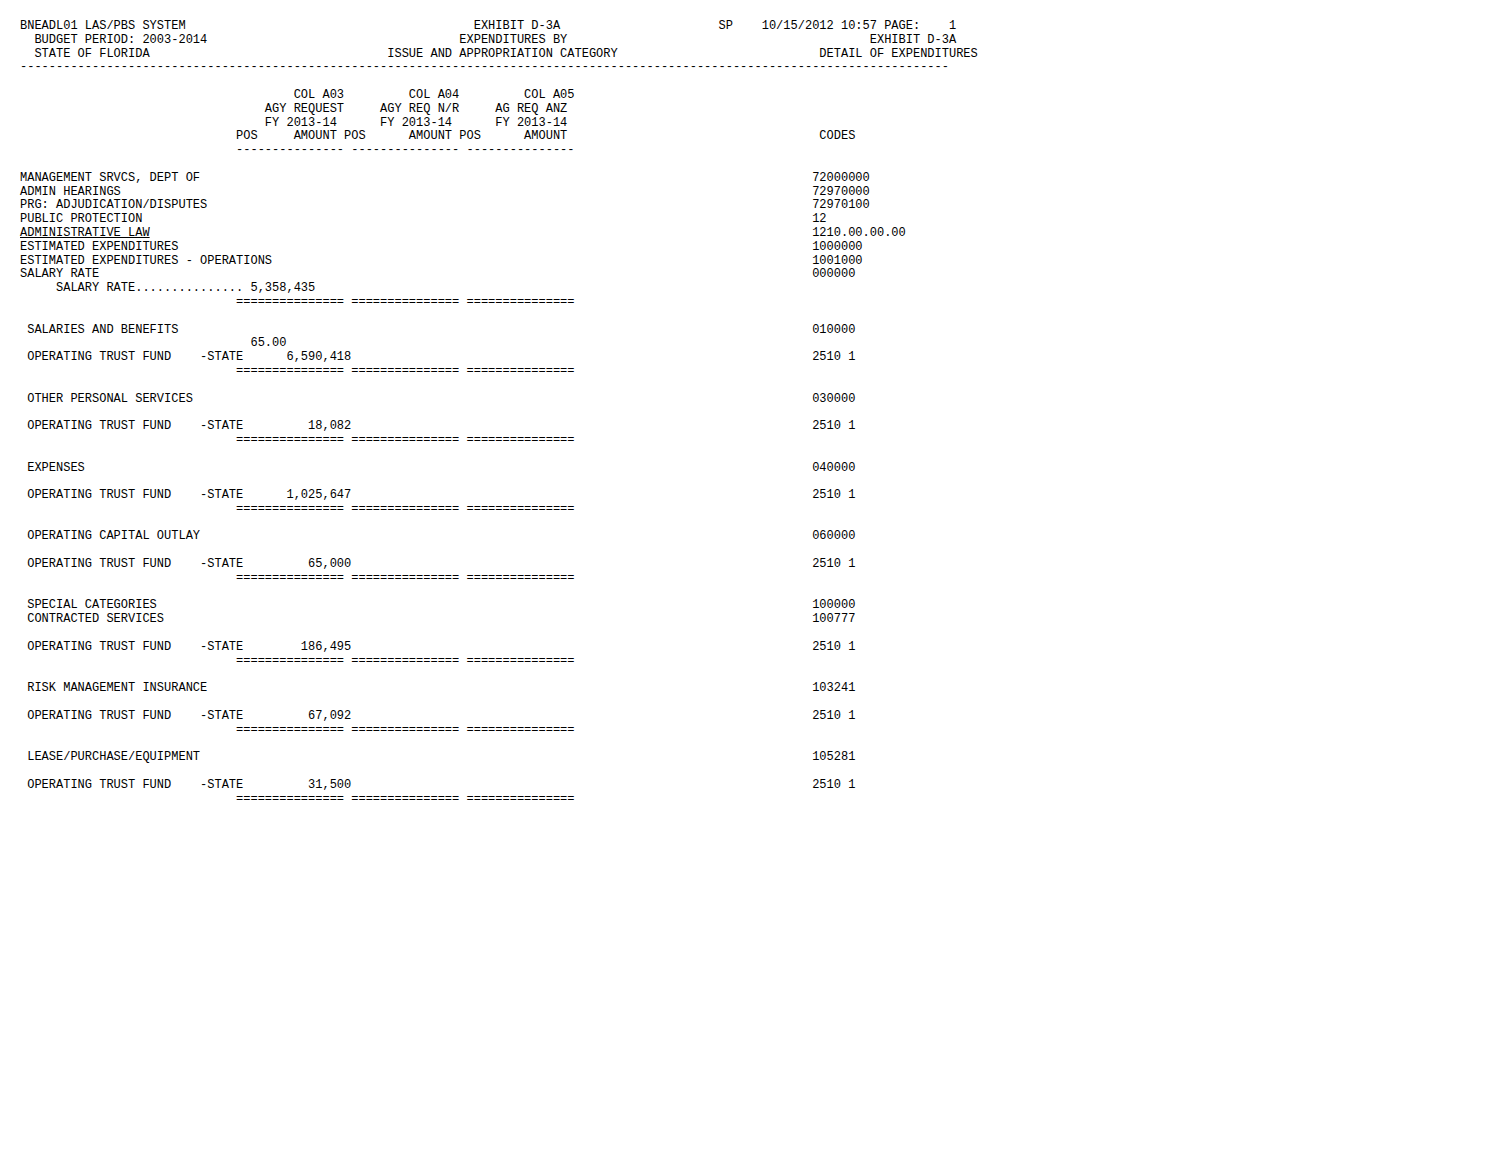BNEADL01 LAS/PBS SYSTEM                                        EXHIBIT D-3A                      SP    10/15/2012 10:57 PAGE:    1
  BUDGET PERIOD: 2003-2014                                   EXPENDITURES BY                                          EXHIBIT D-3A
  STATE OF FLORIDA                                 ISSUE AND APPROPRIATION CATEGORY                            DETAIL OF EXPENDITURES
---------------------------------------------------------------------------------------------------------------------------------

                                      COL A03         COL A04         COL A05
                                  AGY REQUEST     AGY REQ N/R     AG REQ ANZ
                                  FY 2013-14      FY 2013-14      FY 2013-14
                              POS     AMOUNT POS      AMOUNT POS      AMOUNT                                   CODES
                              --------------- --------------- ---------------

MANAGEMENT SRVCS, DEPT OF                                                                                     72000000
ADMIN HEARINGS                                                                                                72970000
PRG: ADJUDICATION/DISPUTES                                                                                    72970100
PUBLIC PROTECTION                                                                                             12
ADMINISTRATIVE LAW                                                                                            1210.00.00.00
ESTIMATED EXPENDITURES                                                                                        1000000
ESTIMATED EXPENDITURES - OPERATIONS                                                                           1001000
SALARY RATE                                                                                                   000000
     SALARY RATE............... 5,358,435
                              =============== =============== ===============

 SALARIES AND BENEFITS                                                                                        010000
                                65.00
 OPERATING TRUST FUND    -STATE      6,590,418                                                                2510 1
                              =============== =============== ===============

 OTHER PERSONAL SERVICES                                                                                      030000

 OPERATING TRUST FUND    -STATE         18,082                                                                2510 1
                              =============== =============== ===============

 EXPENSES                                                                                                     040000

 OPERATING TRUST FUND    -STATE      1,025,647                                                                2510 1
                              =============== =============== ===============

 OPERATING CAPITAL OUTLAY                                                                                     060000

 OPERATING TRUST FUND    -STATE         65,000                                                                2510 1
                              =============== =============== ===============

 SPECIAL CATEGORIES                                                                                           100000
 CONTRACTED SERVICES                                                                                          100777

 OPERATING TRUST FUND    -STATE        186,495                                                                2510 1
                              =============== =============== ===============

 RISK MANAGEMENT INSURANCE                                                                                    103241

 OPERATING TRUST FUND    -STATE         67,092                                                                2510 1
                              =============== =============== ===============

 LEASE/PURCHASE/EQUIPMENT                                                                                     105281

 OPERATING TRUST FUND    -STATE         31,500                                                                2510 1
                              =============== =============== ===============